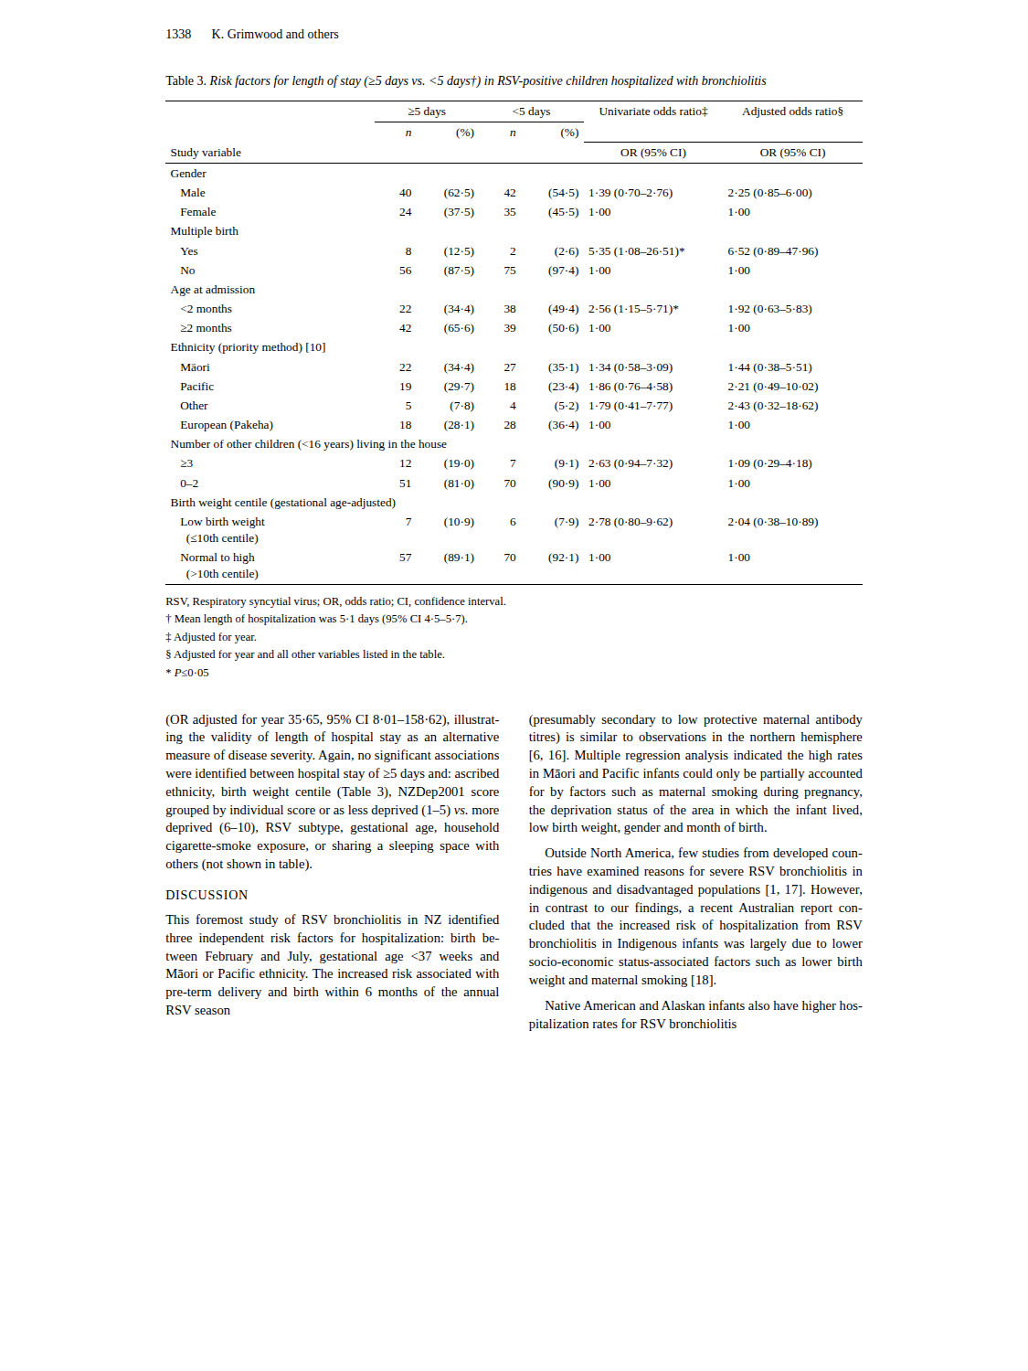1338 K. Grimwood and others
Table 3. Risk factors for length of stay (≥5 days vs. <5 days†) in RSV-positive children hospitalized with bronchiolitis
| | ≥5 days | <5 days | Univariate odds ratio‡ | Adjusted odds ratio§ |
| --- | --- | --- | --- | --- |
| n | (%) | n | (%) |
| Study variable | | | | | OR (95% CI) | OR (95% CI) |
| Gender |
| Male | 40 | (62·5) | 42 | (54·5) | 1·39 (0·70–2·76) | 2·25 (0·85–6·00) |
| Female | 24 | (37·5) | 35 | (45·5) | 1·00 | 1·00 |
| Multiple birth |
| Yes | 8 | (12·5) | 2 | (2·6) | 5·35 (1·08–26·51)* | 6·52 (0·89–47·96) |
| No | 56 | (87·5) | 75 | (97·4) | 1·00 | 1·00 |
| Age at admission |
| <2 months | 22 | (34·4) | 38 | (49·4) | 2·56 (1·15–5·71)* | 1·92 (0·63–5·83) |
| ≥2 months | 42 | (65·6) | 39 | (50·6) | 1·00 | 1·00 |
| Ethnicity (priority method) [10] |
| Māori | 22 | (34·4) | 27 | (35·1) | 1·34 (0·58–3·09) | 1·44 (0·38–5·51) |
| Pacific | 19 | (29·7) | 18 | (23·4) | 1·86 (0·76–4·58) | 2·21 (0·49–10·02) |
| Other | 5 | (7·8) | 4 | (5·2) | 1·79 (0·41–7·77) | 2·43 (0·32–18·62) |
| European (Pakeha) | 18 | (28·1) | 28 | (36·4) | 1·00 | 1·00 |
| Number of other children (<16 years) living in the house |
| ≥3 | 12 | (19·0) | 7 | (9·1) | 2·63 (0·94–7·32) | 1·09 (0·29–4·18) |
| 0–2 | 51 | (81·0) | 70 | (90·9) | 1·00 | 1·00 |
| Birth weight centile (gestational age-adjusted) |
| Low birth weight (≤10th centile) | 7 | (10·9) | 6 | (7·9) | 2·78 (0·80–9·62) | 2·04 (0·38–10·89) |
| Normal to high (>10th centile) | 57 | (89·1) | 70 | (92·1) | 1·00 | 1·00 |
RSV, Respiratory syncytial virus; OR, odds ratio; CI, confidence interval.
† Mean length of hospitalization was 5·1 days (95% CI 4·5–5·7).
‡ Adjusted for year.
§ Adjusted for year and all other variables listed in the table.
* P≤0·05
(OR adjusted for year 35·65, 95% CI 8·01–158·62), illustrating the validity of length of hospital stay as an alternative measure of disease severity. Again, no significant associations were identified between hospital stay of ≥5 days and: ascribed ethnicity, birth weight centile (Table 3), NZDep2001 score grouped by individual score or as less deprived (1–5) vs. more deprived (6–10), RSV subtype, gestational age, household cigarette-smoke exposure, or sharing a sleeping space with others (not shown in table).
DISCUSSION
This foremost study of RSV bronchiolitis in NZ identified three independent risk factors for hospitalization: birth between February and July, gestational age <37 weeks and Māori or Pacific ethnicity. The increased risk associated with pre-term delivery and birth within 6 months of the annual RSV season
(presumably secondary to low protective maternal antibody titres) is similar to observations in the northern hemisphere [6, 16]. Multiple regression analysis indicated the high rates in Māori and Pacific infants could only be partially accounted for by factors such as maternal smoking during pregnancy, the deprivation status of the area in which the infant lived, low birth weight, gender and month of birth.
Outside North America, few studies from developed countries have examined reasons for severe RSV bronchiolitis in indigenous and disadvantaged populations [1, 17]. However, in contrast to our findings, a recent Australian report concluded that the increased risk of hospitalization from RSV bronchiolitis in Indigenous infants was largely due to lower socio-economic status-associated factors such as lower birth weight and maternal smoking [18].
Native American and Alaskan infants also have higher hospitalization rates for RSV bronchiolitis